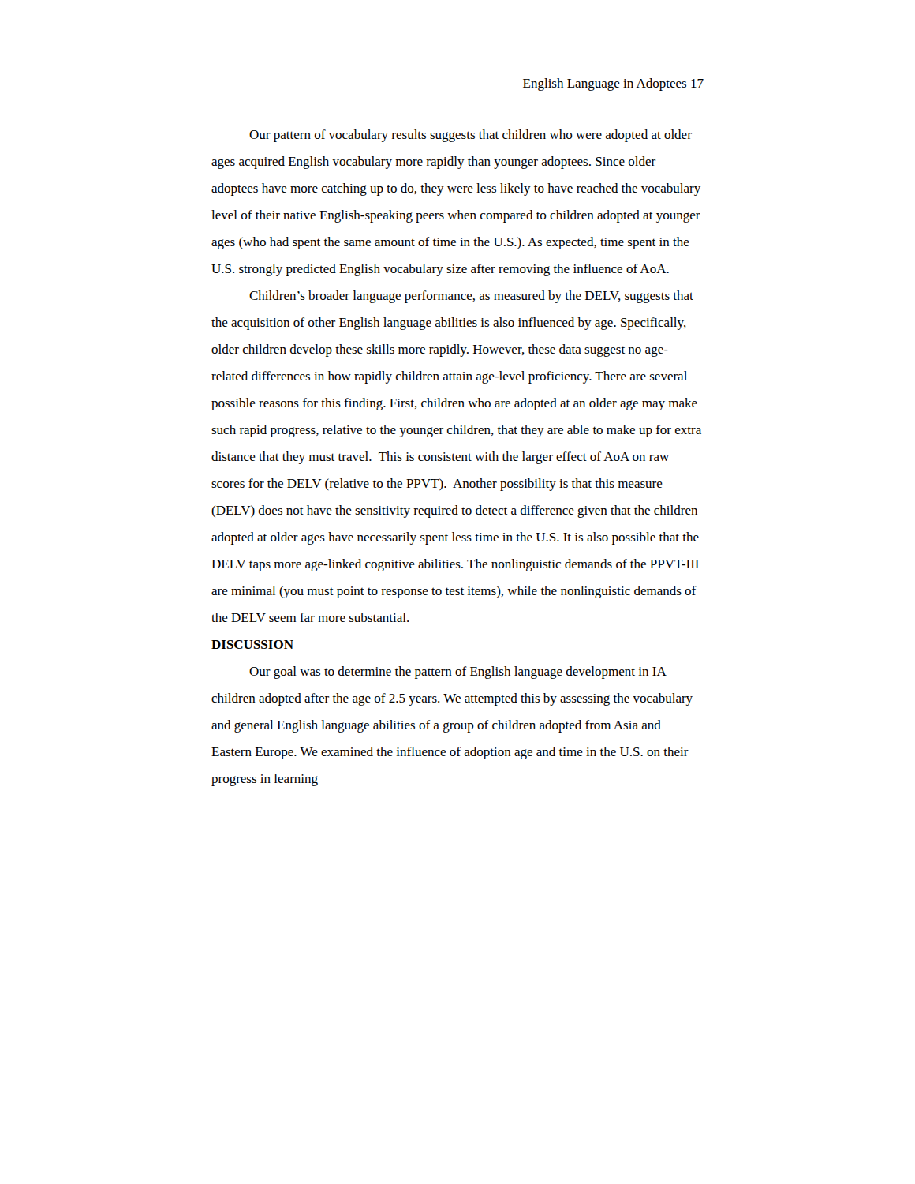English Language in Adoptees 17
Our pattern of vocabulary results suggests that children who were adopted at older ages acquired English vocabulary more rapidly than younger adoptees. Since older adoptees have more catching up to do, they were less likely to have reached the vocabulary level of their native English-speaking peers when compared to children adopted at younger ages (who had spent the same amount of time in the U.S.). As expected, time spent in the U.S. strongly predicted English vocabulary size after removing the influence of AoA.
Children’s broader language performance, as measured by the DELV, suggests that the acquisition of other English language abilities is also influenced by age. Specifically, older children develop these skills more rapidly. However, these data suggest no age-related differences in how rapidly children attain age-level proficiency. There are several possible reasons for this finding. First, children who are adopted at an older age may make such rapid progress, relative to the younger children, that they are able to make up for extra distance that they must travel. This is consistent with the larger effect of AoA on raw scores for the DELV (relative to the PPVT). Another possibility is that this measure (DELV) does not have the sensitivity required to detect a difference given that the children adopted at older ages have necessarily spent less time in the U.S. It is also possible that the DELV taps more age-linked cognitive abilities. The nonlinguistic demands of the PPVT-III are minimal (you must point to response to test items), while the nonlinguistic demands of the DELV seem far more substantial.
DISCUSSION
Our goal was to determine the pattern of English language development in IA children adopted after the age of 2.5 years. We attempted this by assessing the vocabulary and general English language abilities of a group of children adopted from Asia and Eastern Europe. We examined the influence of adoption age and time in the U.S. on their progress in learning